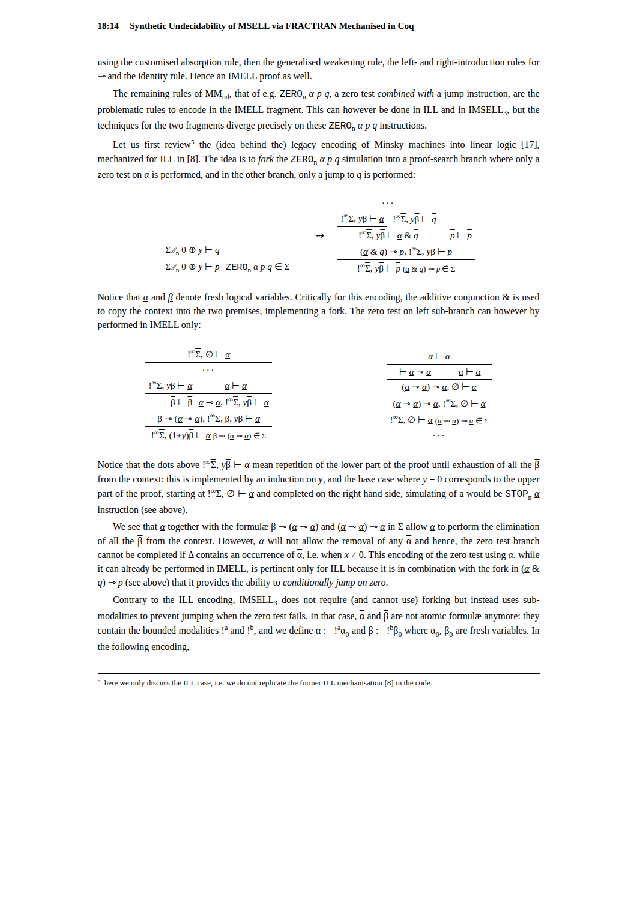18:14 Synthetic Undecidability of MSELL via FRACTRAN Mechanised in Coq
using the customised absorption rule, then the generalised weakening rule, the left- and right-introduction rules for ⊸ and the identity rule. Hence an IMELL proof as well.
The remaining rules of MMnd, that of e.g. ZERO n α p q, a zero test combined with a jump instruction, are the problematic rules to encode in the IMELL fragment. This can however be done in ILL and in IMSELL3, but the techniques for the two fragments diverge precisely on these ZERO n α p q instructions.
Let us first review5 the (idea behind the) legacy encoding of Minsky machines into linear logic [17], mechanized for ILL in [8]. The idea is to fork the ZERO n α p q simulation into a proof-search branch where only a zero test on α is performed, and in the other branch, only a jump to q is performed:
| / Σ ∕∕ n 0 ⊕ y ⊢ q / ZERO n α p q ∈ Σ / / Σ ∕∕ n 0 ⊕ y ⊢ p / | ⇝ | / ··· / / / ! ∞ Σ , y β ⊢ α / ! ∞ Σ , y β ⊢ q / / / ! ∞ Σ , y β ⊢ α & q / p ⊢ p / / ( α & q ) ⊸ p , ! ∞ Σ , y β ⊢ p / / ! ∞ Σ , y β ⊢ p ( α & q ) ⊸ p ∈ Σ / |
Notice that α and β denote fresh logical variables. Critically for this encoding, the additive conjunction & is used to copy the context into the two premises, implementing a fork. The zero test on left sub-branch can however by performed in IMELL only:
| ! ∞ Σ , ∅ ⊢ α |
| ··· |
| ! ∞ Σ , y β ⊢ α | α ⊢ α |
| β ⊢ β | α ⊸ α , ! ∞ Σ , y β ⊢ α |
| β ⊸ ( α ⊸ α ), ! ∞ Σ , β , y β ⊢ α |
| ! ∞ Σ , (1+ y ) β ⊢ α β ⊸ ( α ⊸ α ) ∈ Σ |
| α ⊢ α |
| ⊢ α ⊸ α | α ⊢ α |
| ( α ⊸ α ) ⊸ α , ∅ ⊢ α |
| ( α ⊸ α ) ⊸ α , ! ∞ Σ , ∅ ⊢ α |
| ! ∞ Σ , ∅ ⊢ α ( α ⊸ α ) ⊸ α ∈ Σ |
| ··· |
Notice that the dots above !∞Σ, yβ ⊢ α mean repetition of the lower part of the proof until exhaustion of all the β from the context: this is implemented by an induction on y, and the base case where y = 0 corresponds to the upper part of the proof, starting at !∞Σ, ∅ ⊢ α and completed on the right hand side, simulating of a would be STOP n α instruction (see above).
We see that α together with the formulæ β ⊸ (α ⊸ α) and (α ⊸ α) ⊸ α in Σ allow α to perform the elimination of all the β from the context. However, α will not allow the removal of any α and hence, the zero test branch cannot be completed if Δ contains an occurrence of α, i.e. when x ≠ 0. This encoding of the zero test using α, while it can already be performed in IMELL, is pertinent only for ILL because it is in combination with the fork in (α & q) ⊸ p (see above) that it provides the ability to conditionally jump on zero.
Contrary to the ILL encoding, IMSELL3 does not require (and cannot use) forking but instead uses sub-modalities to prevent jumping when the zero test fails. In that case, α and β are not atomic formulæ anymore: they contain the bounded modalities !a and !b, and we define α := !aα0 and β := !bβ0 where α0, β0 are fresh variables. In the following encoding,
5 here we only discuss the ILL case, i.e. we do not replicate the former ILL mechanisation [8] in the code.